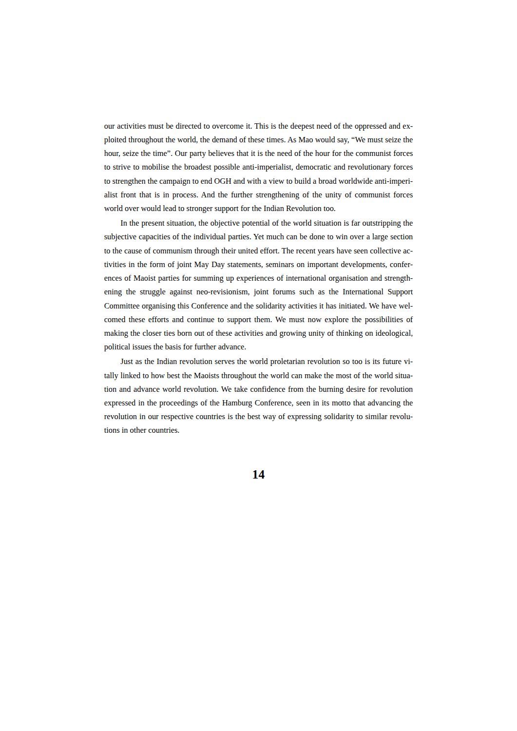our activities must be directed to overcome it. This is the deepest need of the oppressed and exploited throughout the world, the demand of these times. As Mao would say, “We must seize the hour, seize the time”. Our party believes that it is the need of the hour for the communist forces to strive to mobilise the broadest possible anti-imperialist, democratic and revolutionary forces to strengthen the campaign to end OGH and with a view to build a broad worldwide anti-imperialist front that is in process. And the further strengthening of the unity of communist forces world over would lead to stronger support for the Indian Revolution too.
In the present situation, the objective potential of the world situation is far outstripping the subjective capacities of the individual parties. Yet much can be done to win over a large section to the cause of communism through their united effort. The recent years have seen collective activities in the form of joint May Day statements, seminars on important developments, conferences of Maoist parties for summing up experiences of international organisation and strengthening the struggle against neo-revisionism, joint forums such as the International Support Committee organising this Conference and the solidarity activities it has initiated. We have welcomed these efforts and continue to support them. We must now explore the possibilities of making the closer ties born out of these activities and growing unity of thinking on ideological, political issues the basis for further advance.
Just as the Indian revolution serves the world proletarian revolution so too is its future vitally linked to how best the Maoists throughout the world can make the most of the world situation and advance world revolution. We take confidence from the burning desire for revolution expressed in the proceedings of the Hamburg Conference, seen in its motto that advancing the revolution in our respective countries is the best way of expressing solidarity to similar revolutions in other countries.
14